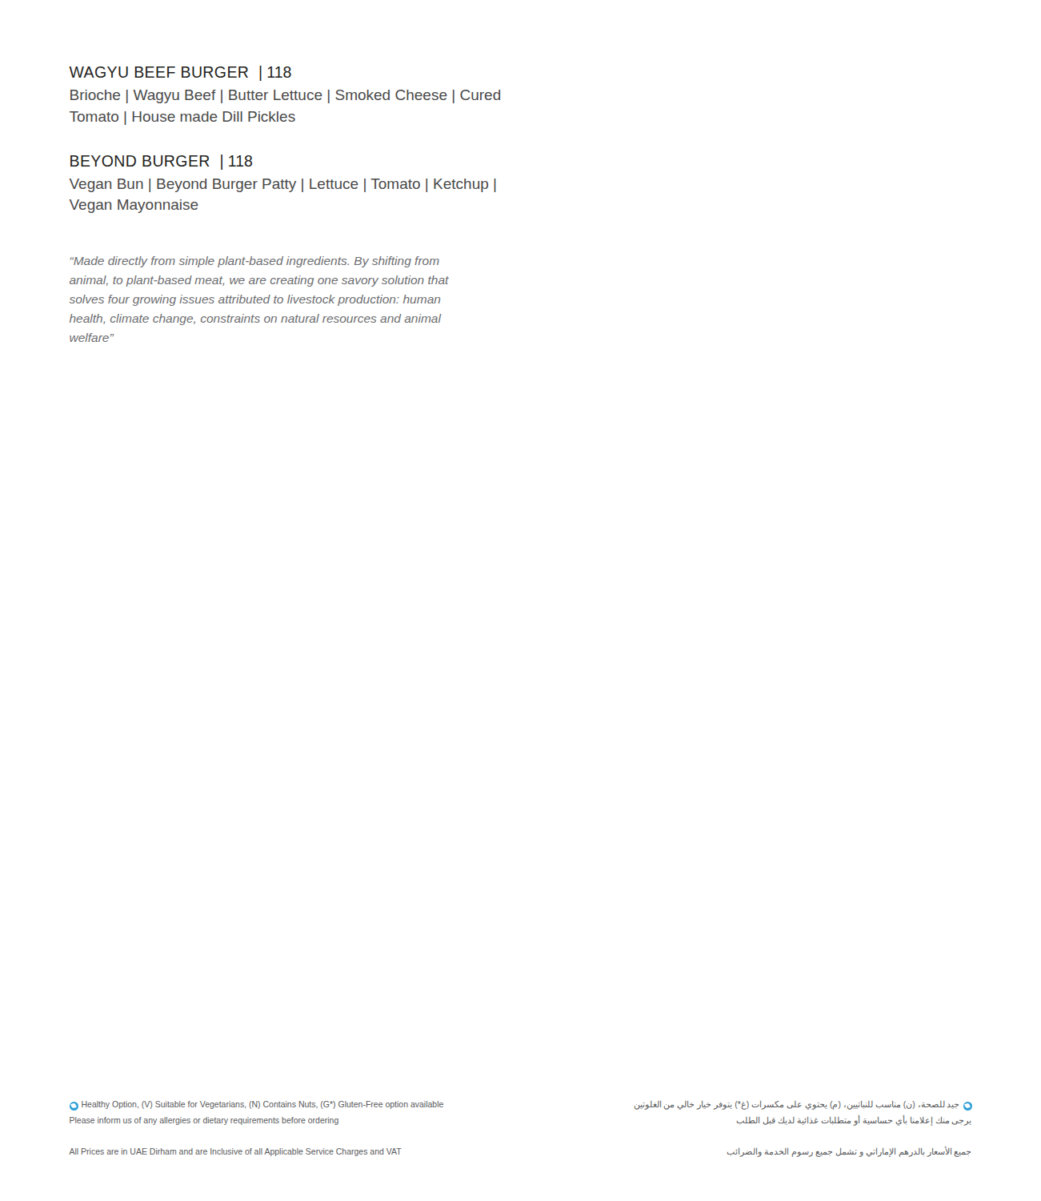WAGYU BEEF BURGER | 118
Brioche | Wagyu Beef | Butter Lettuce | Smoked Cheese | Cured Tomato | House made Dill Pickles
BEYOND BURGER | 118
Vegan Bun | Beyond Burger Patty | Lettuce | Tomato | Ketchup | Vegan Mayonnaise
“Made directly from simple plant-based ingredients. By shifting from animal, to plant-based meat, we are creating one savory solution that solves four growing issues attributed to livestock production: human health, climate change, constraints on natural resources and animal welfare”
Healthy Option, (V) Suitable for Vegetarians, (N) Contains Nuts, (G*) Gluten-Free option available
Please inform us of any allergies or dietary requirements before ordering
All Prices are in UAE Dirham and are Inclusive of all Applicable Service Charges and VAT
جيد للصحة، (ن) مناسب للنباتيين، (م) يحتوي على مكسرات (غ*) يتوفر خيار خالي من الغلوتين
يرجى منك إعلامنا بأي حساسية أو متطلبات غذائية لديك قبل الطلب
جميع الأسعار بالدرهم الإماراتي و تشمل جميع رسوم الخدمة والضرائب